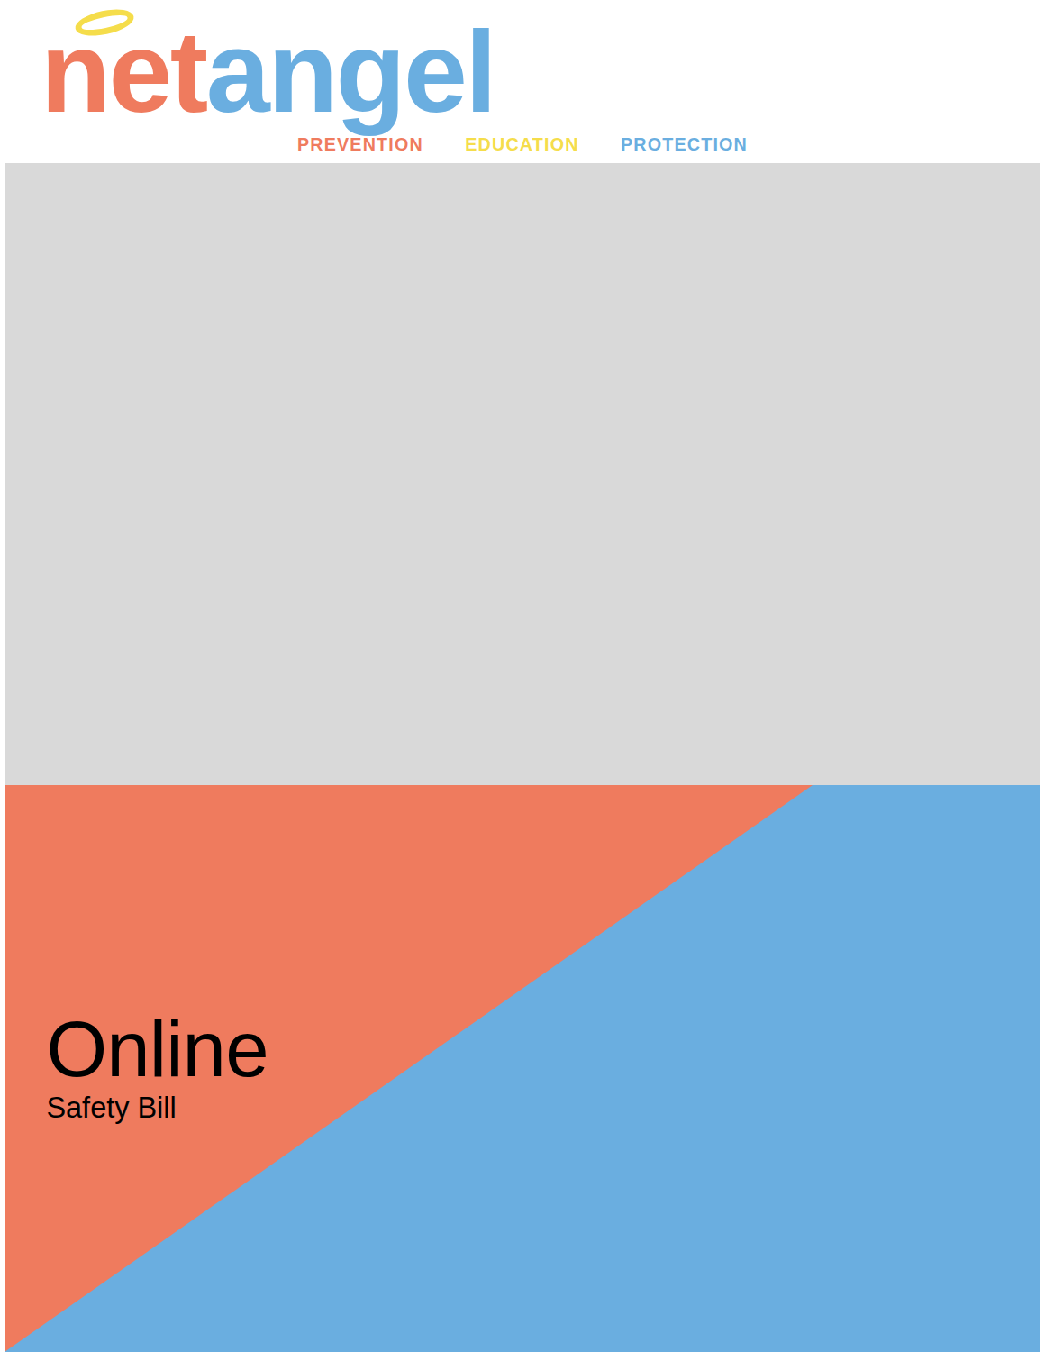net angel
PREVENTION EDUCATION PROTECTION
Online
Safety Bill